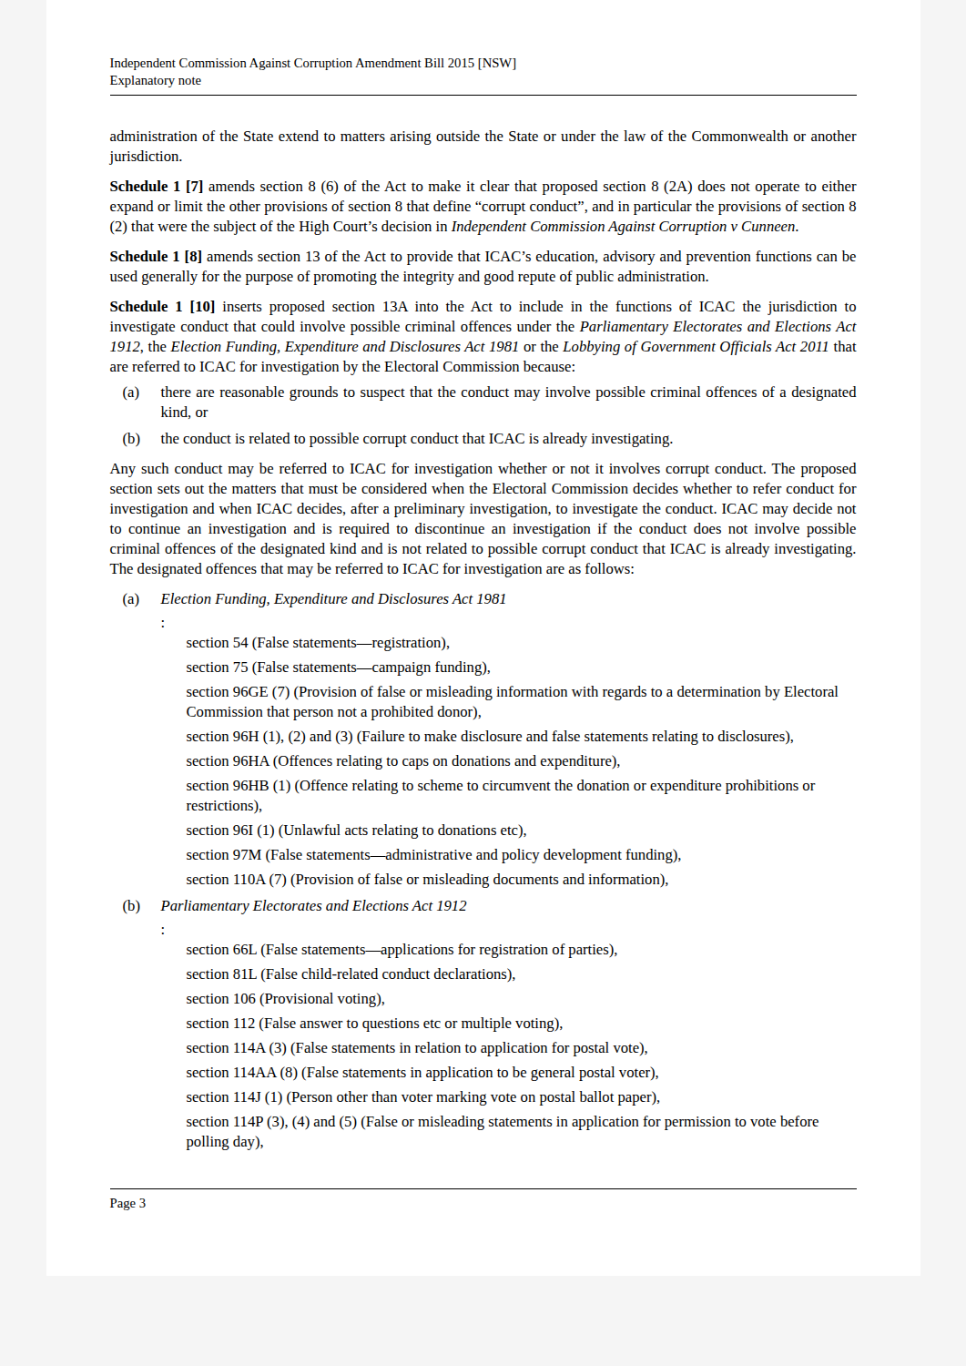Independent Commission Against Corruption Amendment Bill 2015 [NSW]
Explanatory note
administration of the State extend to matters arising outside the State or under the law of the Commonwealth or another jurisdiction.
Schedule 1 [7] amends section 8 (6) of the Act to make it clear that proposed section 8 (2A) does not operate to either expand or limit the other provisions of section 8 that define “corrupt conduct”, and in particular the provisions of section 8 (2) that were the subject of the High Court’s decision in Independent Commission Against Corruption v Cunneen.
Schedule 1 [8] amends section 13 of the Act to provide that ICAC’s education, advisory and prevention functions can be used generally for the purpose of promoting the integrity and good repute of public administration.
Schedule 1 [10] inserts proposed section 13A into the Act to include in the functions of ICAC the jurisdiction to investigate conduct that could involve possible criminal offences under the Parliamentary Electorates and Elections Act 1912, the Election Funding, Expenditure and Disclosures Act 1981 or the Lobbying of Government Officials Act 2011 that are referred to ICAC for investigation by the Electoral Commission because:
there are reasonable grounds to suspect that the conduct may involve possible criminal offences of a designated kind, or
the conduct is related to possible corrupt conduct that ICAC is already investigating.
Any such conduct may be referred to ICAC for investigation whether or not it involves corrupt conduct. The proposed section sets out the matters that must be considered when the Electoral Commission decides whether to refer conduct for investigation and when ICAC decides, after a preliminary investigation, to investigate the conduct. ICAC may decide not to continue an investigation and is required to discontinue an investigation if the conduct does not involve possible criminal offences of the designated kind and is not related to possible corrupt conduct that ICAC is already investigating. The designated offences that may be referred to ICAC for investigation are as follows:
Election Funding, Expenditure and Disclosures Act 1981:
section 54 (False statements—registration),
section 75 (False statements—campaign funding),
section 96GE (7) (Provision of false or misleading information with regards to a determination by Electoral Commission that person not a prohibited donor),
section 96H (1), (2) and (3) (Failure to make disclosure and false statements relating to disclosures),
section 96HA (Offences relating to caps on donations and expenditure),
section 96HB (1) (Offence relating to scheme to circumvent the donation or expenditure prohibitions or restrictions),
section 96I (1) (Unlawful acts relating to donations etc),
section 97M (False statements—administrative and policy development funding),
section 110A (7) (Provision of false or misleading documents and information),
Parliamentary Electorates and Elections Act 1912:
section 66L (False statements—applications for registration of parties),
section 81L (False child-related conduct declarations),
section 106 (Provisional voting),
section 112 (False answer to questions etc or multiple voting),
section 114A (3) (False statements in relation to application for postal vote),
section 114AA (8) (False statements in application to be general postal voter),
section 114J (1) (Person other than voter marking vote on postal ballot paper),
section 114P (3), (4) and (5) (False or misleading statements in application for permission to vote before polling day),
Page 3